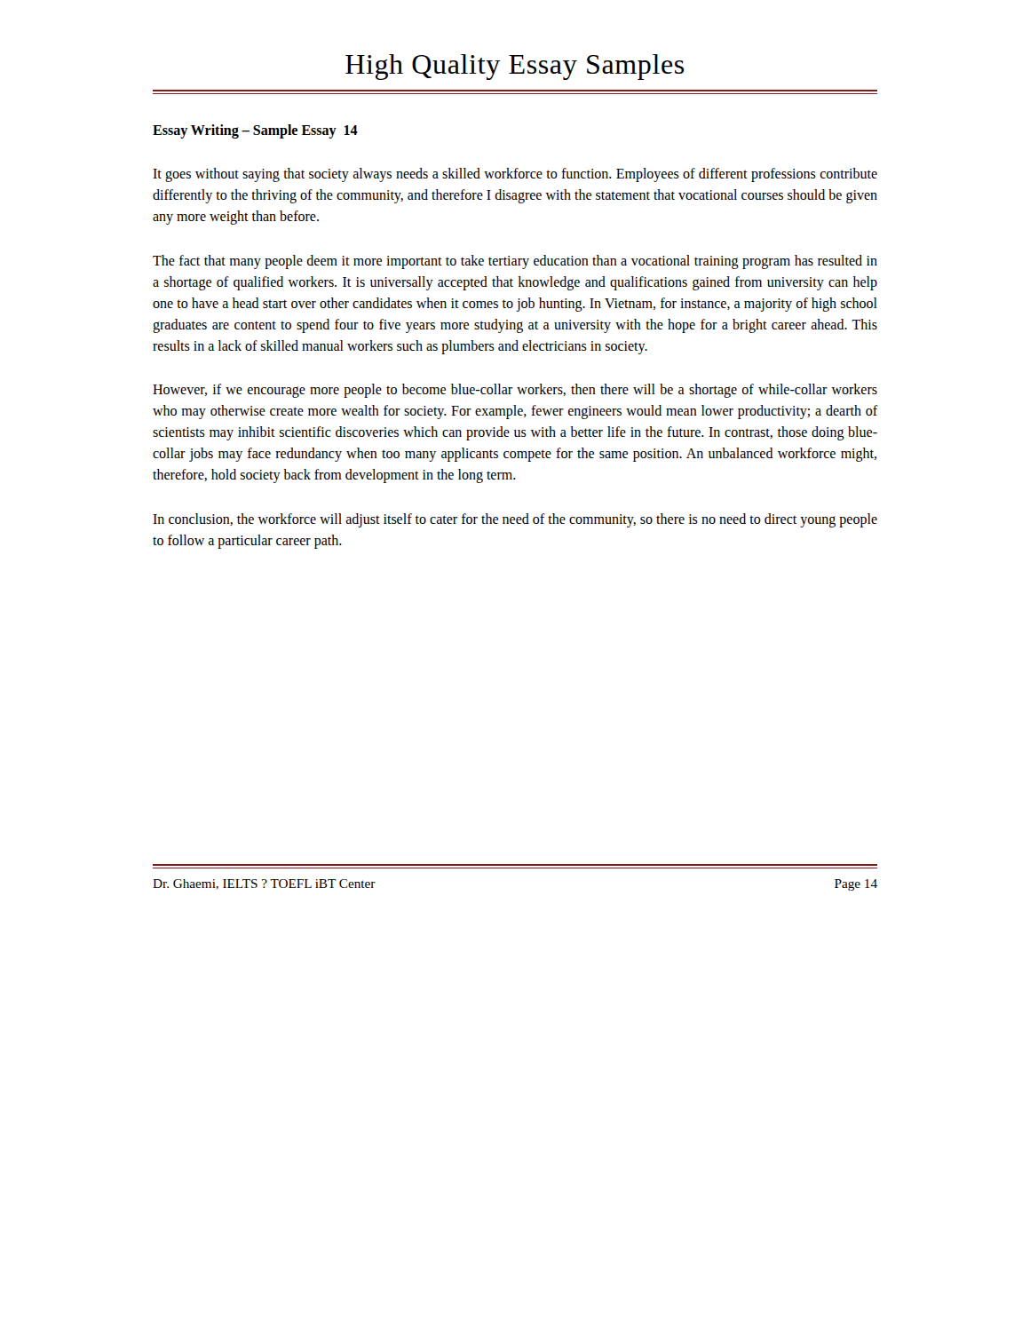High Quality Essay Samples
Essay Writing – Sample Essay 14
It goes without saying that society always needs a skilled workforce to function. Employees of different professions contribute differently to the thriving of the community, and therefore I disagree with the statement that vocational courses should be given any more weight than before.
The fact that many people deem it more important to take tertiary education than a vocational training program has resulted in a shortage of qualified workers. It is universally accepted that knowledge and qualifications gained from university can help one to have a head start over other candidates when it comes to job hunting. In Vietnam, for instance, a majority of high school graduates are content to spend four to five years more studying at a university with the hope for a bright career ahead. This results in a lack of skilled manual workers such as plumbers and electricians in society.
However, if we encourage more people to become blue-collar workers, then there will be a shortage of while-collar workers who may otherwise create more wealth for society. For example, fewer engineers would mean lower productivity; a dearth of scientists may inhibit scientific discoveries which can provide us with a better life in the future. In contrast, those doing blue-collar jobs may face redundancy when too many applicants compete for the same position. An unbalanced workforce might, therefore, hold society back from development in the long term.
In conclusion, the workforce will adjust itself to cater for the need of the community, so there is no need to direct young people to follow a particular career path.
Dr. Ghaemi, IELTS ? TOEFL iBT Center Page 14